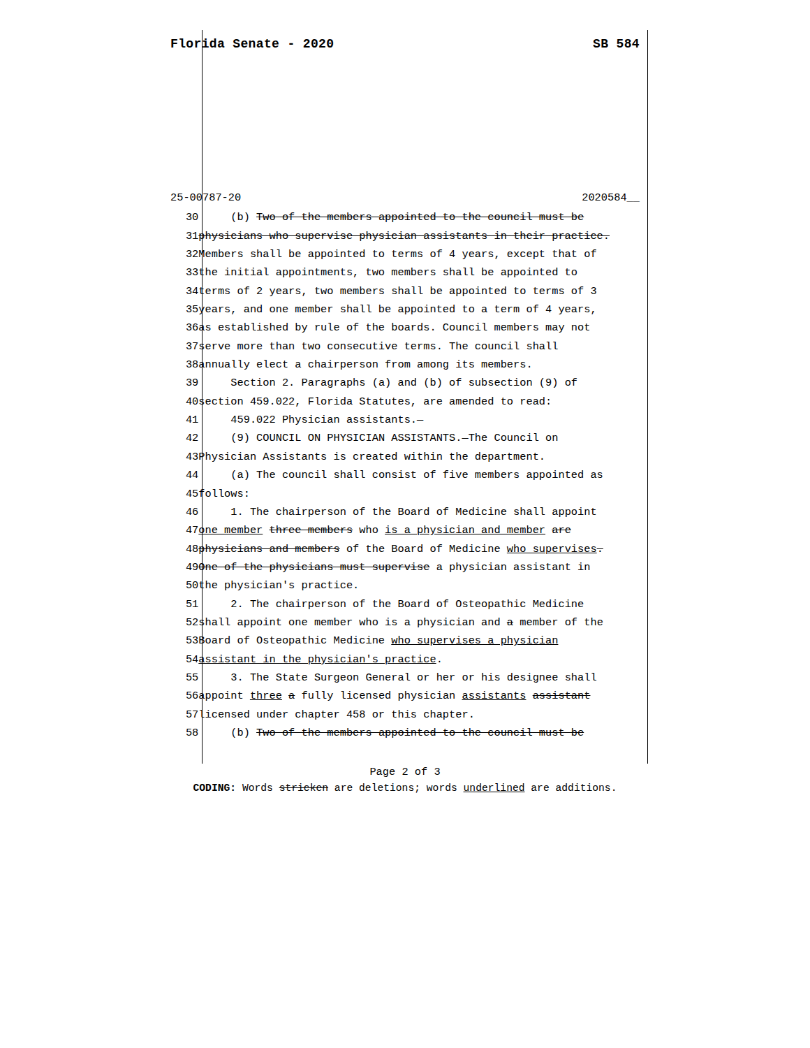Florida Senate - 2020 SB 584
25-00787-20 2020584__
| 30 | (b) Two of the members appointed to the council must be |
| 31 | physicians who supervise physician assistants in their practice. |
| 32 | Members shall be appointed to terms of 4 years, except that of |
| 33 | the initial appointments, two members shall be appointed to |
| 34 | terms of 2 years, two members shall be appointed to terms of 3 |
| 35 | years, and one member shall be appointed to a term of 4 years, |
| 36 | as established by rule of the boards. Council members may not |
| 37 | serve more than two consecutive terms. The council shall |
| 38 | annually elect a chairperson from among its members. |
| 39 | Section 2. Paragraphs (a) and (b) of subsection (9) of |
| 40 | section 459.022, Florida Statutes, are amended to read: |
| 41 | 459.022 Physician assistants.— |
| 42 | (9) COUNCIL ON PHYSICIAN ASSISTANTS.—The Council on |
| 43 | Physician Assistants is created within the department. |
| 44 | (a) The council shall consist of five members appointed as |
| 45 | follows: |
| 46 | 1. The chairperson of the Board of Medicine shall appoint |
| 47 | one member three members who is a physician and member are |
| 48 | physicians and members of the Board of Medicine who supervises . |
| 49 | One of the physicians must supervise a physician assistant in |
| 50 | the physician's practice. |
| 51 | 2. The chairperson of the Board of Osteopathic Medicine |
| 52 | shall appoint one member who is a physician and a member of the |
| 53 | Board of Osteopathic Medicine who supervises a physician |
| 54 | assistant in the physician's practice . |
| 55 | 3. The State Surgeon General or her or his designee shall |
| 56 | appoint three a fully licensed physician assistants assistant |
| 57 | licensed under chapter 458 or this chapter. |
| 58 | (b) Two of the members appointed to the council must be |
Page 2 of 3
CODING: Words stricken are deletions; words underlined are additions.